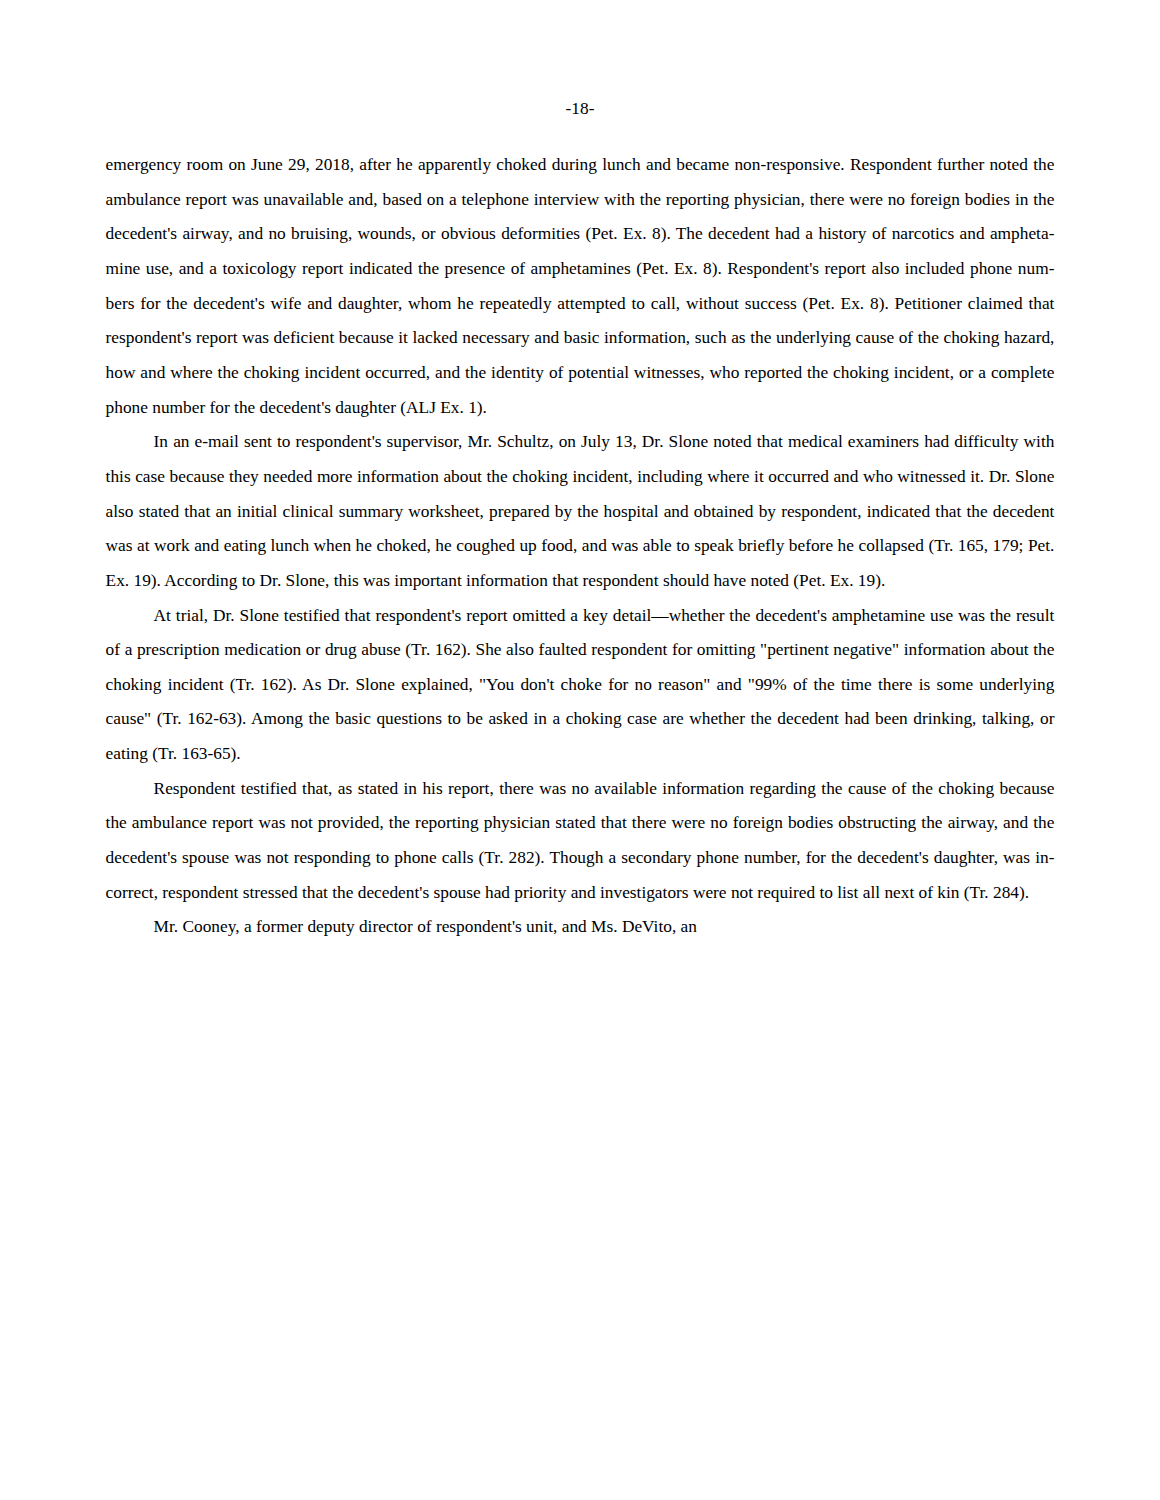-18-
emergency room on June 29, 2018, after he apparently choked during lunch and became non-responsive. Respondent further noted the ambulance report was unavailable and, based on a telephone interview with the reporting physician, there were no foreign bodies in the decedent's airway, and no bruising, wounds, or obvious deformities (Pet. Ex. 8). The decedent had a history of narcotics and amphetamine use, and a toxicology report indicated the presence of amphetamines (Pet. Ex. 8). Respondent's report also included phone numbers for the decedent's wife and daughter, whom he repeatedly attempted to call, without success (Pet. Ex. 8). Petitioner claimed that respondent's report was deficient because it lacked necessary and basic information, such as the underlying cause of the choking hazard, how and where the choking incident occurred, and the identity of potential witnesses, who reported the choking incident, or a complete phone number for the decedent's daughter (ALJ Ex. 1).
In an e-mail sent to respondent's supervisor, Mr. Schultz, on July 13, Dr. Slone noted that medical examiners had difficulty with this case because they needed more information about the choking incident, including where it occurred and who witnessed it. Dr. Slone also stated that an initial clinical summary worksheet, prepared by the hospital and obtained by respondent, indicated that the decedent was at work and eating lunch when he choked, he coughed up food, and was able to speak briefly before he collapsed (Tr. 165, 179; Pet. Ex. 19). According to Dr. Slone, this was important information that respondent should have noted (Pet. Ex. 19).
At trial, Dr. Slone testified that respondent's report omitted a key detail—whether the decedent's amphetamine use was the result of a prescription medication or drug abuse (Tr. 162). She also faulted respondent for omitting "pertinent negative" information about the choking incident (Tr. 162). As Dr. Slone explained, "You don't choke for no reason" and "99% of the time there is some underlying cause" (Tr. 162-63). Among the basic questions to be asked in a choking case are whether the decedent had been drinking, talking, or eating (Tr. 163-65).
Respondent testified that, as stated in his report, there was no available information regarding the cause of the choking because the ambulance report was not provided, the reporting physician stated that there were no foreign bodies obstructing the airway, and the decedent's spouse was not responding to phone calls (Tr. 282). Though a secondary phone number, for the decedent's daughter, was incorrect, respondent stressed that the decedent's spouse had priority and investigators were not required to list all next of kin (Tr. 284).
Mr. Cooney, a former deputy director of respondent's unit, and Ms. DeVito, an